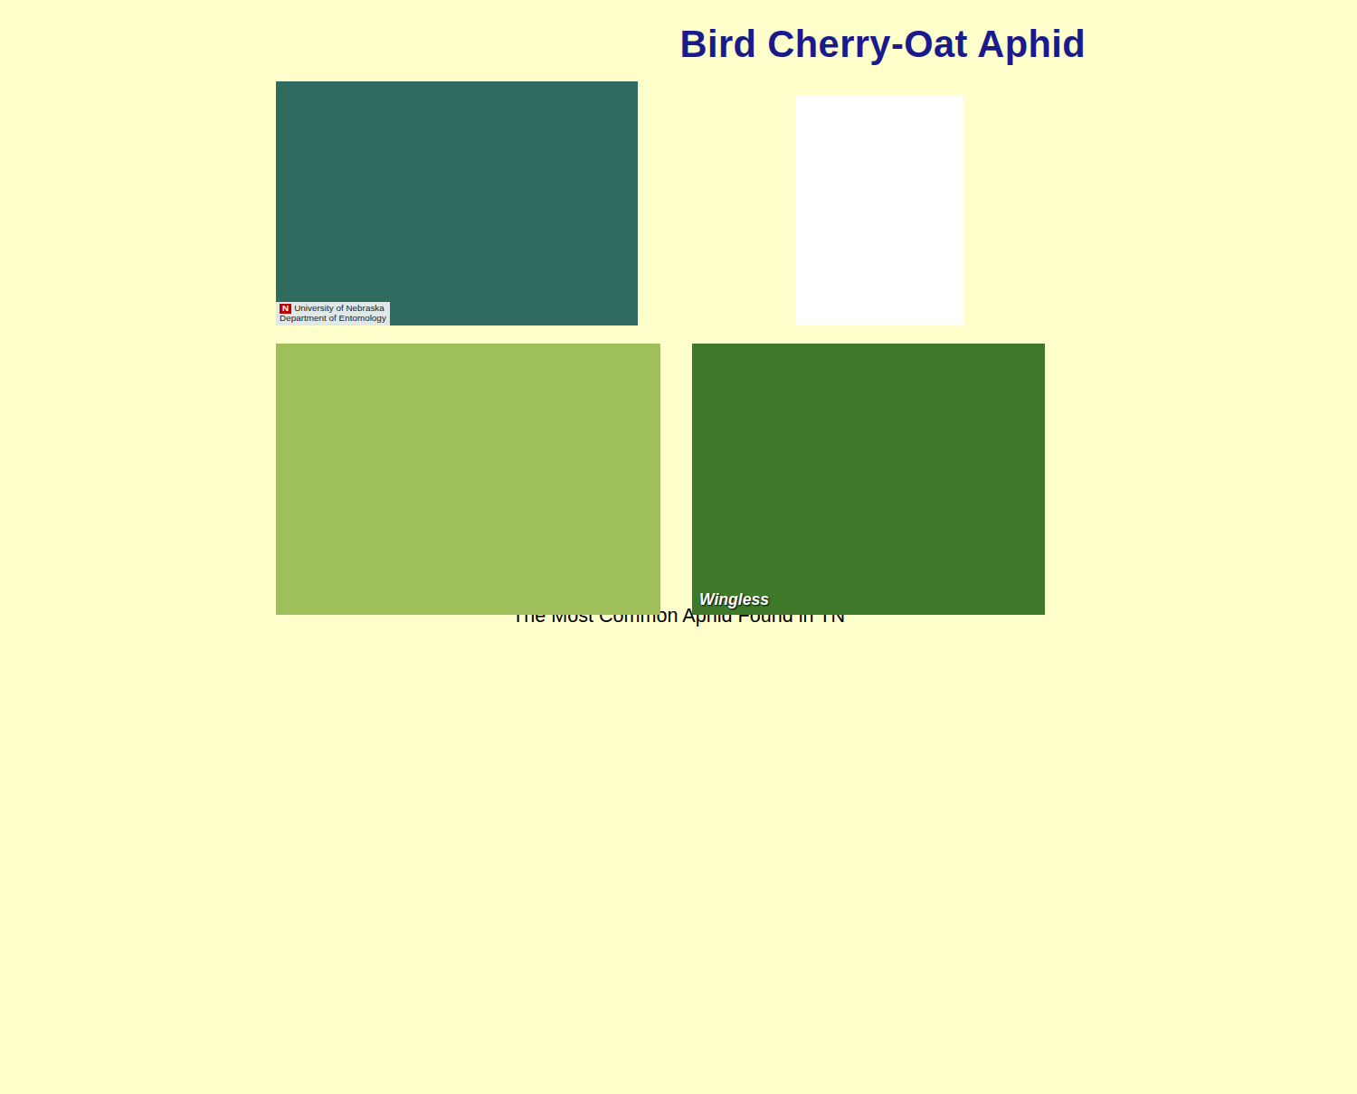Bird Cherry-Oat Aphid
NUniversity of Nebraska
Department of Entomology
Wingless
The Most Common Aphid Found in TN